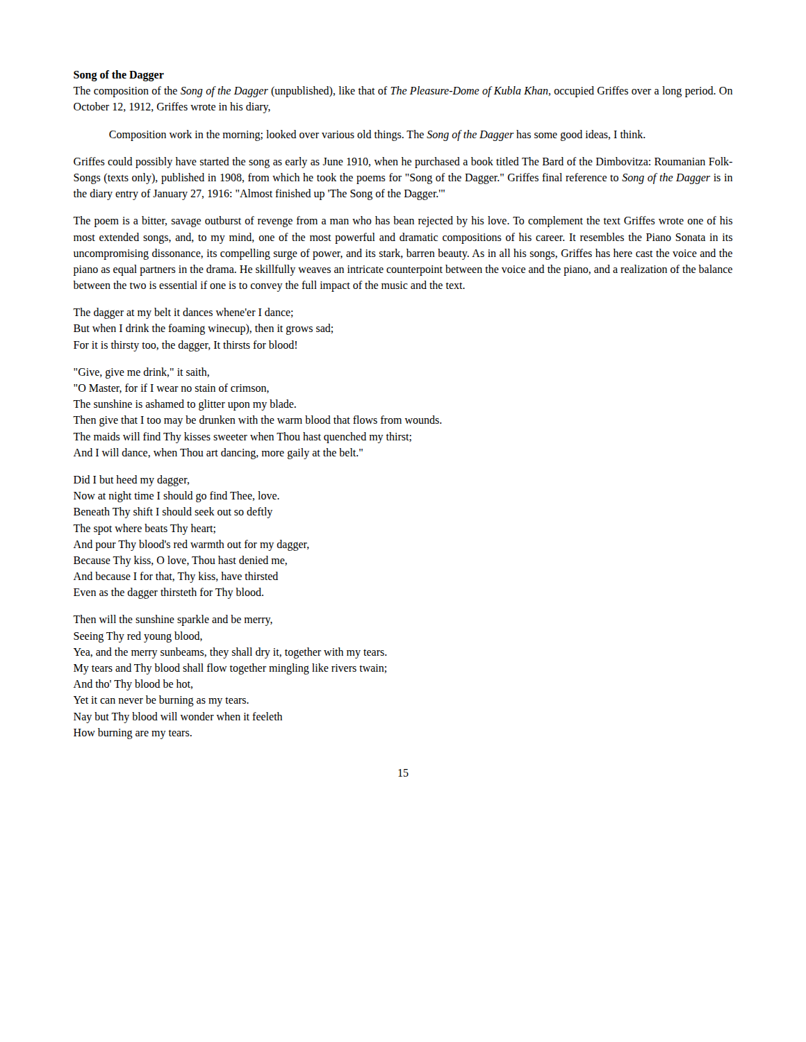Song of the Dagger
The composition of the Song of the Dagger (unpublished), like that of The Pleasure-Dome of Kubla Khan, occupied Griffes over a long period. On October 12, 1912, Griffes wrote in his diary,
Composition work in the morning; looked over various old things. The Song of the Dagger has some good ideas, I think.
Griffes could possibly have started the song as early as June 1910, when he purchased a book titled The Bard of the Dimbovitza: Roumanian Folk-Songs (texts only), published in 1908, from which he took the poems for "Song of the Dagger." Griffes final reference to Song of the Dagger is in the diary entry of January 27, 1916: "Almost finished up 'The Song of the Dagger.'"
The poem is a bitter, savage outburst of revenge from a man who has bean rejected by his love. To complement the text Griffes wrote one of his most extended songs, and, to my mind, one of the most powerful and dramatic compositions of his career. It resembles the Piano Sonata in its uncompromising dissonance, its compelling surge of power, and its stark, barren beauty. As in all his songs, Griffes has here cast the voice and the piano as equal partners in the drama. He skillfully weaves an intricate counterpoint between the voice and the piano, and a realization of the balance between the two is essential if one is to convey the full impact of the music and the text.
The dagger at my belt it dances whene'er I dance;
But when I drink the foaming winecup), then it grows sad;
For it is thirsty too, the dagger, It thirsts for blood!
"Give, give me drink," it saith,
"O Master, for if I wear no stain of crimson,
The sunshine is ashamed to glitter upon my blade.
Then give that I too may be drunken with the warm blood that flows from wounds.
The maids will find Thy kisses sweeter when Thou hast quenched my thirst;
And I will dance, when Thou art dancing, more gaily at the belt."
Did I but heed my dagger,
Now at night time I should go find Thee, love.
Beneath Thy shift I should seek out so deftly
The spot where beats Thy heart;
And pour Thy blood's red warmth out for my dagger,
Because Thy kiss, O love, Thou hast denied me,
And because I for that, Thy kiss, have thirsted
Even as the dagger thirsteth for Thy blood.
Then will the sunshine sparkle and be merry,
Seeing Thy red young blood,
Yea, and the merry sunbeams, they shall dry it, together with my tears.
My tears and Thy blood shall flow together mingling like rivers twain;
And tho' Thy blood be hot,
Yet it can never be burning as my tears.
Nay but Thy blood will wonder when it feeleth
How burning are my tears.
15